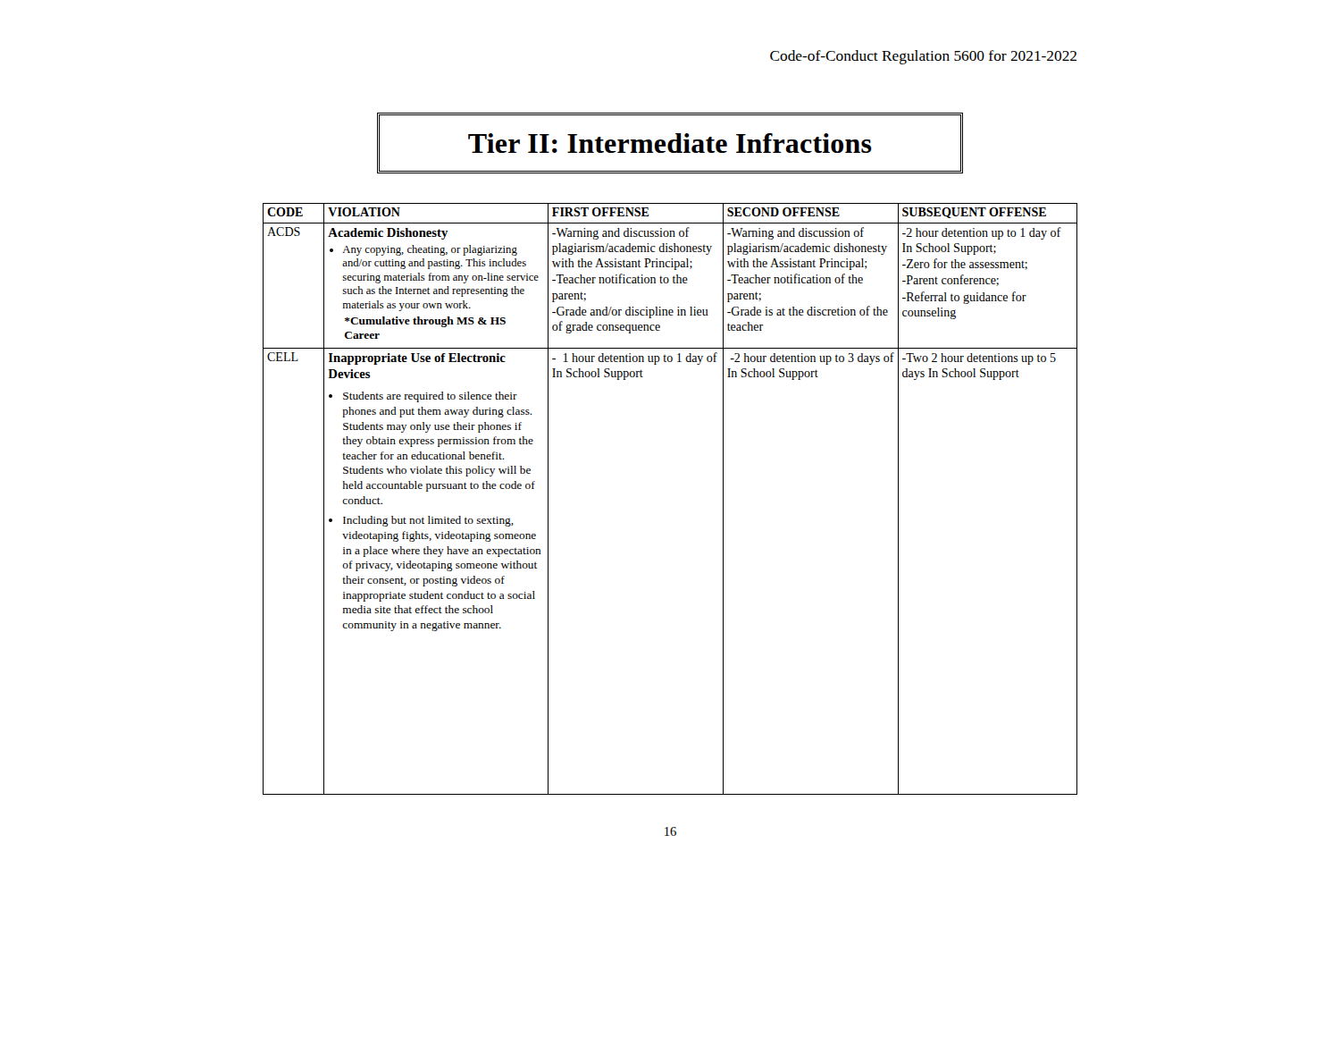Code-of-Conduct Regulation 5600 for 2021-2022
Tier II: Intermediate Infractions
| CODE | VIOLATION | FIRST OFFENSE | SECOND OFFENSE | SUBSEQUENT OFFENSE |
| --- | --- | --- | --- | --- |
| ACDS | Academic Dishonesty Any copying, cheating, or plagiarizing and/or cutting and pasting. This includes securing materials from any on-line service such as the Internet and representing the materials as your own work. *Cumulative through MS & HS Career | -Warning and discussion of plagiarism/academic dishonesty with the Assistant Principal; -Teacher notification to the parent; -Grade and/or discipline in lieu of grade consequence | -Warning and discussion of plagiarism/academic dishonesty with the Assistant Principal; -Teacher notification of the parent; -Grade is at the discretion of the teacher | -2 hour detention up to 1 day of In School Support; -Zero for the assessment; -Parent conference; -Referral to guidance for counseling |
| CELL | Inappropriate Use of Electronic Devices Students are required to silence their phones and put them away during class. Students may only use their phones if they obtain express permission from the teacher for an educational benefit. Students who violate this policy will be held accountable pursuant to the code of conduct. Including but not limited to sexting, videotaping fights, videotaping someone in a place where they have an expectation of privacy, videotaping someone without their consent, or posting videos of inappropriate student conduct to a social media site that effect the school community in a negative manner. | - 1 hour detention up to 1 day of In School Support | -2 hour detention up to 3 days of In School Support | -Two 2 hour detentions up to 5 days In School Support |
16